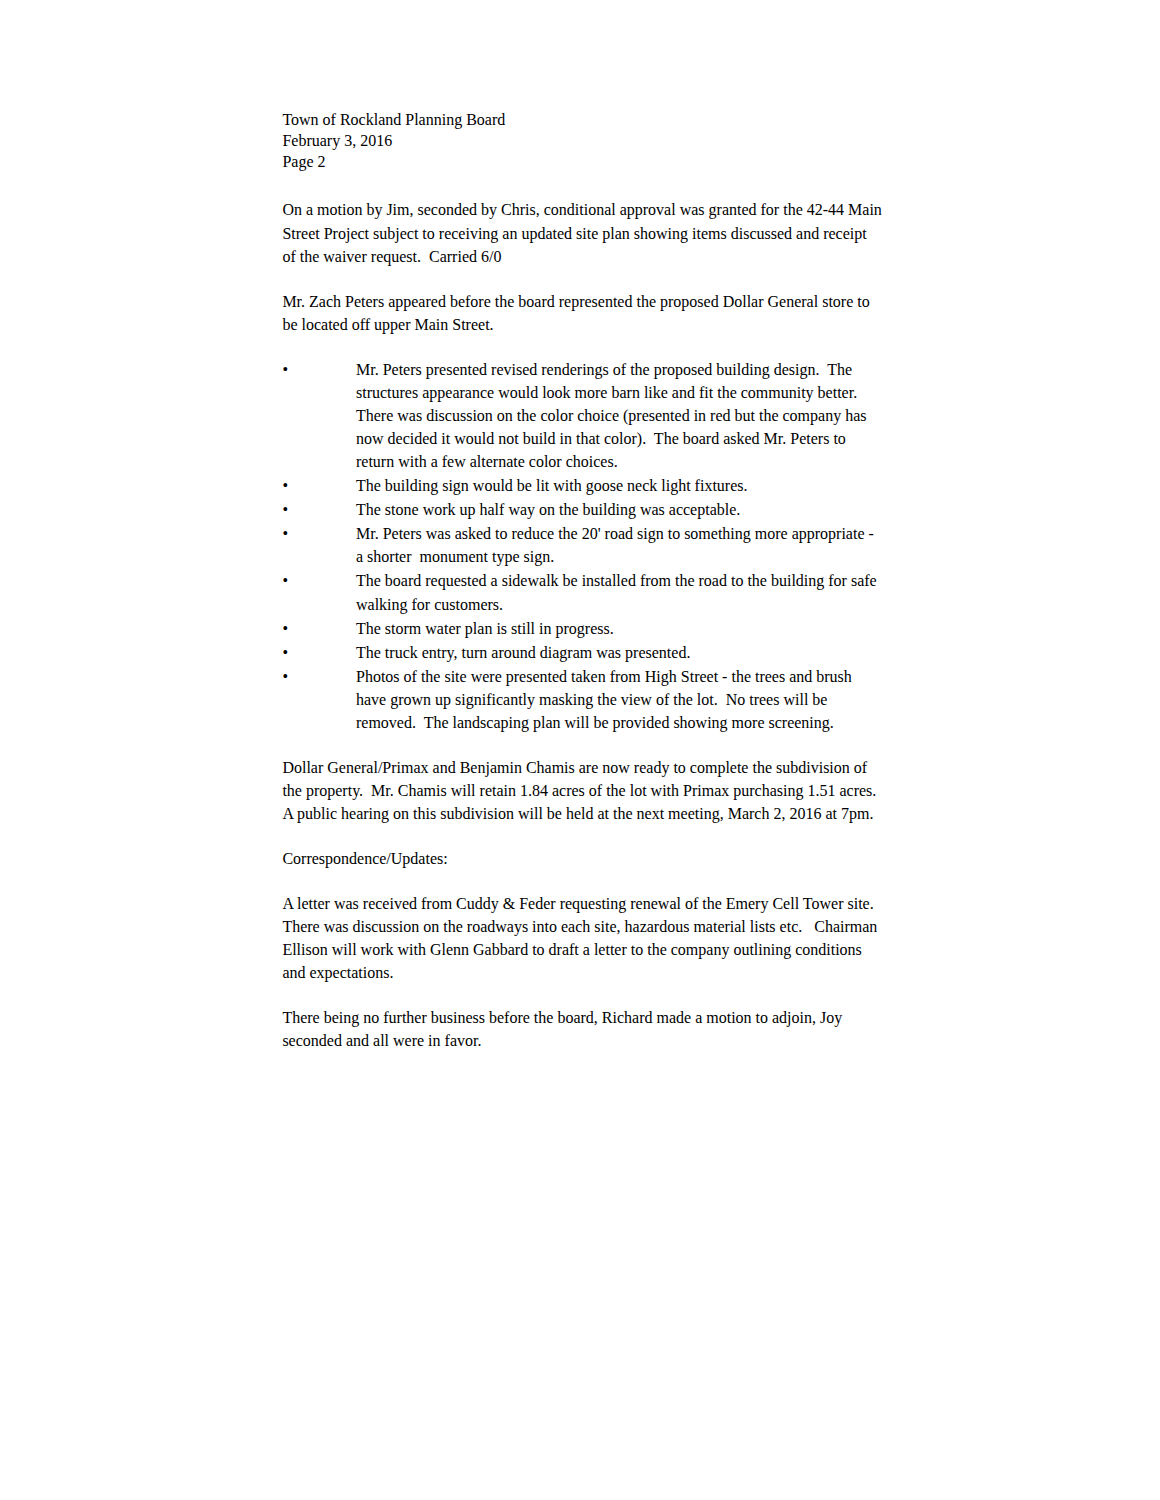Town of Rockland Planning Board
February 3, 2016
Page 2
On a motion by Jim, seconded by Chris, conditional approval was granted for the 42-44 Main Street Project subject to receiving an updated site plan showing items discussed and receipt of the waiver request. Carried 6/0
Mr. Zach Peters appeared before the board represented the proposed Dollar General store to be located off upper Main Street.
Mr. Peters presented revised renderings of the proposed building design. The structures appearance would look more barn like and fit the community better. There was discussion on the color choice (presented in red but the company has now decided it would not build in that color). The board asked Mr. Peters to return with a few alternate color choices.
The building sign would be lit with goose neck light fixtures.
The stone work up half way on the building was acceptable.
Mr. Peters was asked to reduce the 20' road sign to something more appropriate - a shorter monument type sign.
The board requested a sidewalk be installed from the road to the building for safe walking for customers.
The storm water plan is still in progress.
The truck entry, turn around diagram was presented.
Photos of the site were presented taken from High Street - the trees and brush have grown up significantly masking the view of the lot. No trees will be removed. The landscaping plan will be provided showing more screening.
Dollar General/Primax and Benjamin Chamis are now ready to complete the subdivision of the property. Mr. Chamis will retain 1.84 acres of the lot with Primax purchasing 1.51 acres. A public hearing on this subdivision will be held at the next meeting, March 2, 2016 at 7pm.
Correspondence/Updates:
A letter was received from Cuddy & Feder requesting renewal of the Emery Cell Tower site. There was discussion on the roadways into each site, hazardous material lists etc. Chairman Ellison will work with Glenn Gabbard to draft a letter to the company outlining conditions and expectations.
There being no further business before the board, Richard made a motion to adjoin, Joy seconded and all were in favor.